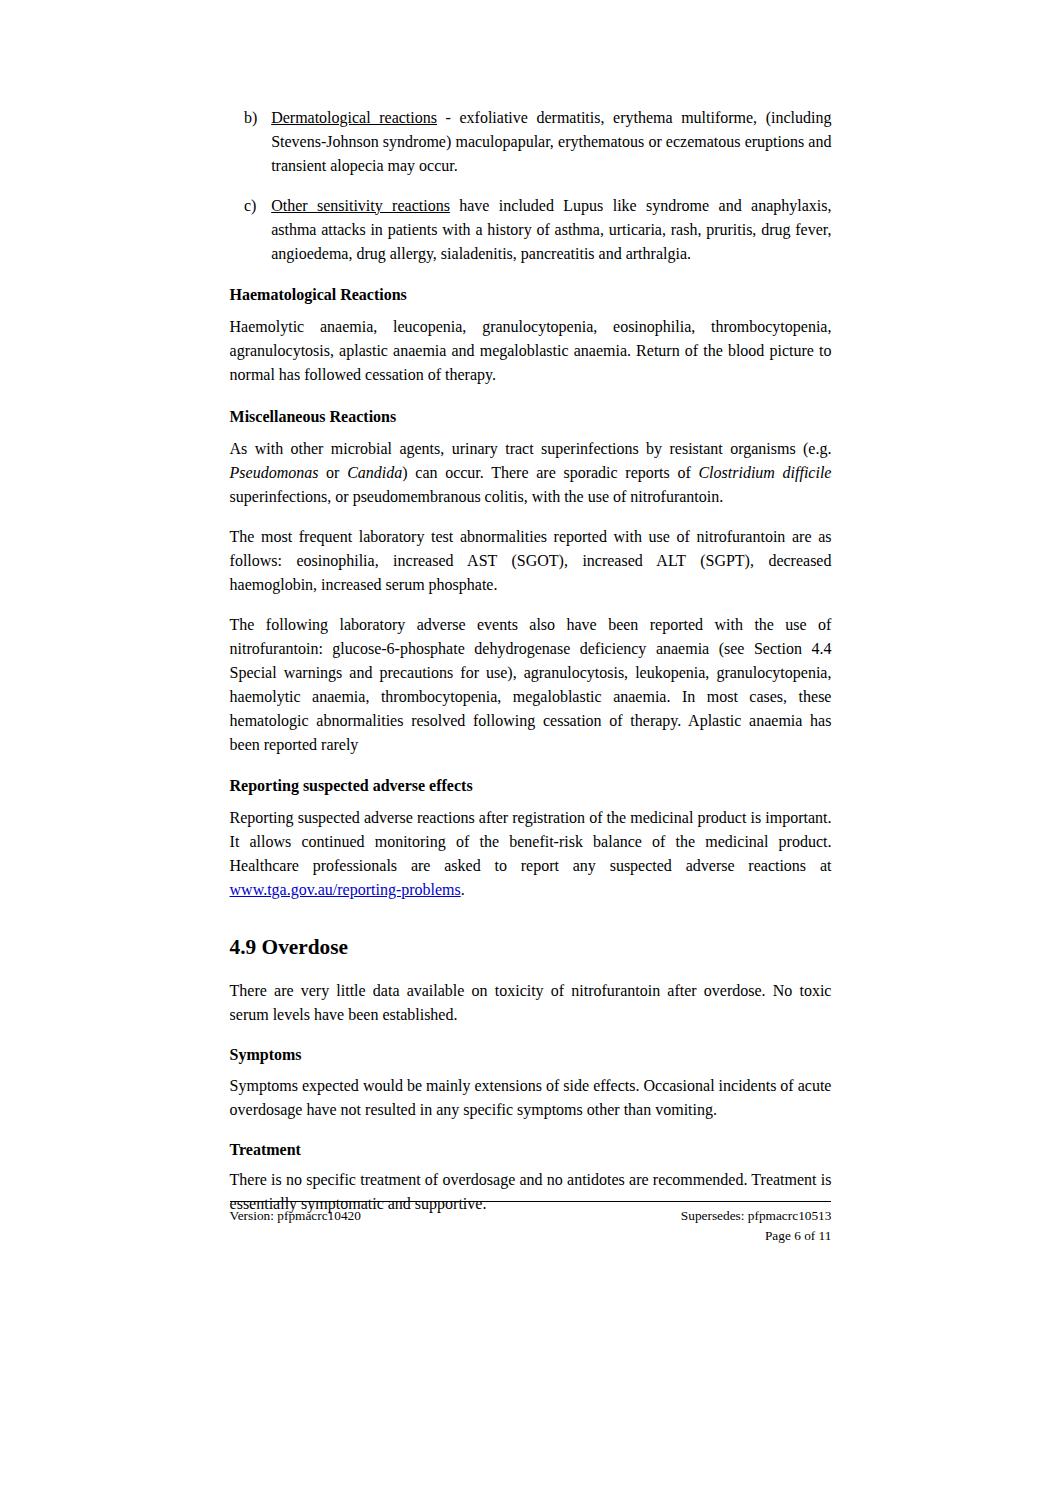b) Dermatological reactions - exfoliative dermatitis, erythema multiforme, (including Stevens-Johnson syndrome) maculopapular, erythematous or eczematous eruptions and transient alopecia may occur.
c) Other sensitivity reactions have included Lupus like syndrome and anaphylaxis, asthma attacks in patients with a history of asthma, urticaria, rash, pruritis, drug fever, angioedema, drug allergy, sialadenitis, pancreatitis and arthralgia.
Haematological Reactions
Haemolytic anaemia, leucopenia, granulocytopenia, eosinophilia, thrombocytopenia, agranulocytosis, aplastic anaemia and megaloblastic anaemia. Return of the blood picture to normal has followed cessation of therapy.
Miscellaneous Reactions
As with other microbial agents, urinary tract superinfections by resistant organisms (e.g. Pseudomonas or Candida) can occur. There are sporadic reports of Clostridium difficile superinfections, or pseudomembranous colitis, with the use of nitrofurantoin.
The most frequent laboratory test abnormalities reported with use of nitrofurantoin are as follows: eosinophilia, increased AST (SGOT), increased ALT (SGPT), decreased haemoglobin, increased serum phosphate.
The following laboratory adverse events also have been reported with the use of nitrofurantoin: glucose-6-phosphate dehydrogenase deficiency anaemia (see Section 4.4 Special warnings and precautions for use), agranulocytosis, leukopenia, granulocytopenia, haemolytic anaemia, thrombocytopenia, megaloblastic anaemia. In most cases, these hematologic abnormalities resolved following cessation of therapy. Aplastic anaemia has been reported rarely
Reporting suspected adverse effects
Reporting suspected adverse reactions after registration of the medicinal product is important. It allows continued monitoring of the benefit-risk balance of the medicinal product. Healthcare professionals are asked to report any suspected adverse reactions at www.tga.gov.au/reporting-problems.
4.9 Overdose
There are very little data available on toxicity of nitrofurantoin after overdose. No toxic serum levels have been established.
Symptoms
Symptoms expected would be mainly extensions of side effects. Occasional incidents of acute overdosage have not resulted in any specific symptoms other than vomiting.
Treatment
There is no specific treatment of overdosage and no antidotes are recommended. Treatment is essentially symptomatic and supportive.
Version: pfpmacrc10420
Supersedes: pfpmacrc10513
Page 6 of 11